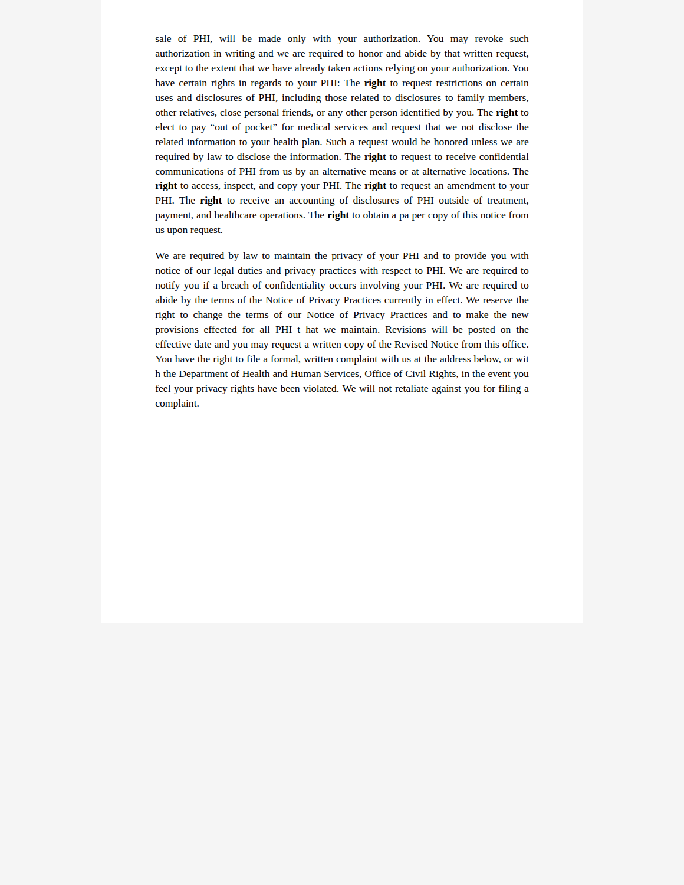sale of PHI, will be made only with your authorization. You may revoke such authorization in writing and we are required to honor and abide by that written request, except to the extent that we have already taken actions relying on your authorization. You have certain rights in regards to your PHI: The right to request restrictions on certain uses and disclosures of PHI, including those related to disclosures to family members, other relatives, close personal friends, or any other person identified by you. The right to elect to pay “out of pocket” for medical services and request that we not disclose the related information to your health plan. Such a request would be honored unless we are required by law to disclose the information. The right to request to receive confidential communications of PHI from us by an alternative means or at alternative locations. The right to access, inspect, and copy your PHI. The right to request an amendment to your PHI. The right to receive an accounting of disclosures of PHI outside of treatment, payment, and healthcare operations. The right to obtain a pa per copy of this notice from us upon request.
We are required by law to maintain the privacy of your PHI and to provide you with notice of our legal duties and privacy practices with respect to PHI. We are required to notify you if a breach of confidentiality occurs involving your PHI. We are required to abide by the terms of the Notice of Privacy Practices currently in effect. We reserve the right to change the terms of our Notice of Privacy Practices and to make the new provisions effected for all PHI t hat we maintain. Revisions will be posted on the effective date and you may request a written copy of the Revised Notice from this office. You have the right to file a formal, written complaint with us at the address below, or wit h the Department of Health and Human Services, Office of Civil Rights, in the event you feel your privacy rights have been violated. We will not retaliate against you for filing a complaint.